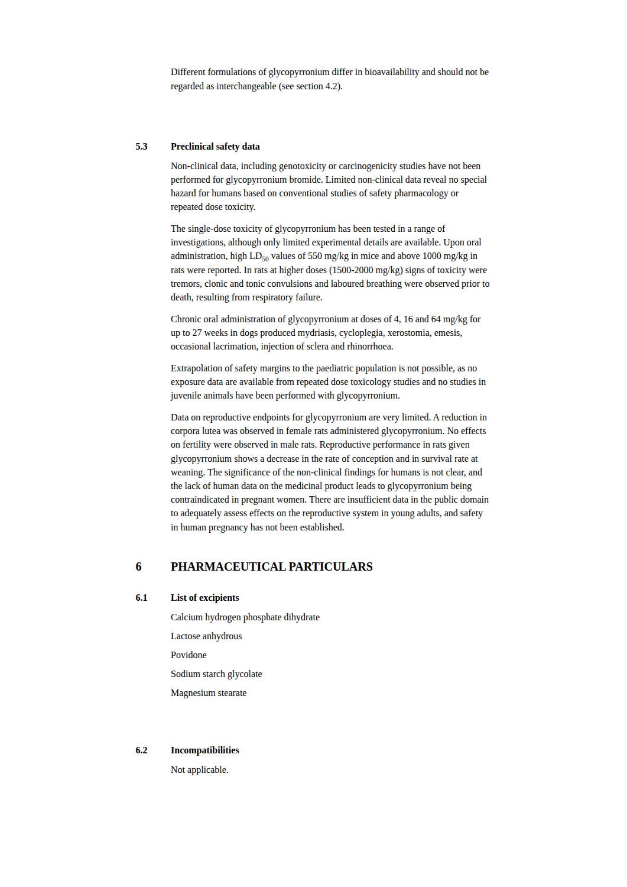Different formulations of glycopyrronium differ in bioavailability and should not be regarded as interchangeable (see section 4.2).
5.3
Preclinical safety data
Non-clinical data, including genotoxicity or carcinogenicity studies have not been performed for glycopyrronium bromide. Limited non-clinical data reveal no special hazard for humans based on conventional studies of safety pharmacology or repeated dose toxicity.
The single-dose toxicity of glycopyrronium has been tested in a range of investigations, although only limited experimental details are available. Upon oral administration, high LD50 values of 550 mg/kg in mice and above 1000 mg/kg in rats were reported. In rats at higher doses (1500-2000 mg/kg) signs of toxicity were tremors, clonic and tonic convulsions and laboured breathing were observed prior to death, resulting from respiratory failure.
Chronic oral administration of glycopyrronium at doses of 4, 16 and 64 mg/kg for up to 27 weeks in dogs produced mydriasis, cycloplegia, xerostomia, emesis, occasional lacrimation, injection of sclera and rhinorrhoea.
Extrapolation of safety margins to the paediatric population is not possible, as no exposure data are available from repeated dose toxicology studies and no studies in juvenile animals have been performed with glycopyrronium.
Data on reproductive endpoints for glycopyrronium are very limited. A reduction in corpora lutea was observed in female rats administered glycopyrronium. No effects on fertility were observed in male rats. Reproductive performance in rats given glycopyrronium shows a decrease in the rate of conception and in survival rate at weaning. The significance of the non-clinical findings for humans is not clear, and the lack of human data on the medicinal product leads to glycopyrronium being contraindicated in pregnant women. There are insufficient data in the public domain to adequately assess effects on the reproductive system in young adults, and safety in human pregnancy has not been established.
6
PHARMACEUTICAL PARTICULARS
6.1
List of excipients
Calcium hydrogen phosphate dihydrate
Lactose anhydrous
Povidone
Sodium starch glycolate
Magnesium stearate
6.2
Incompatibilities
Not applicable.